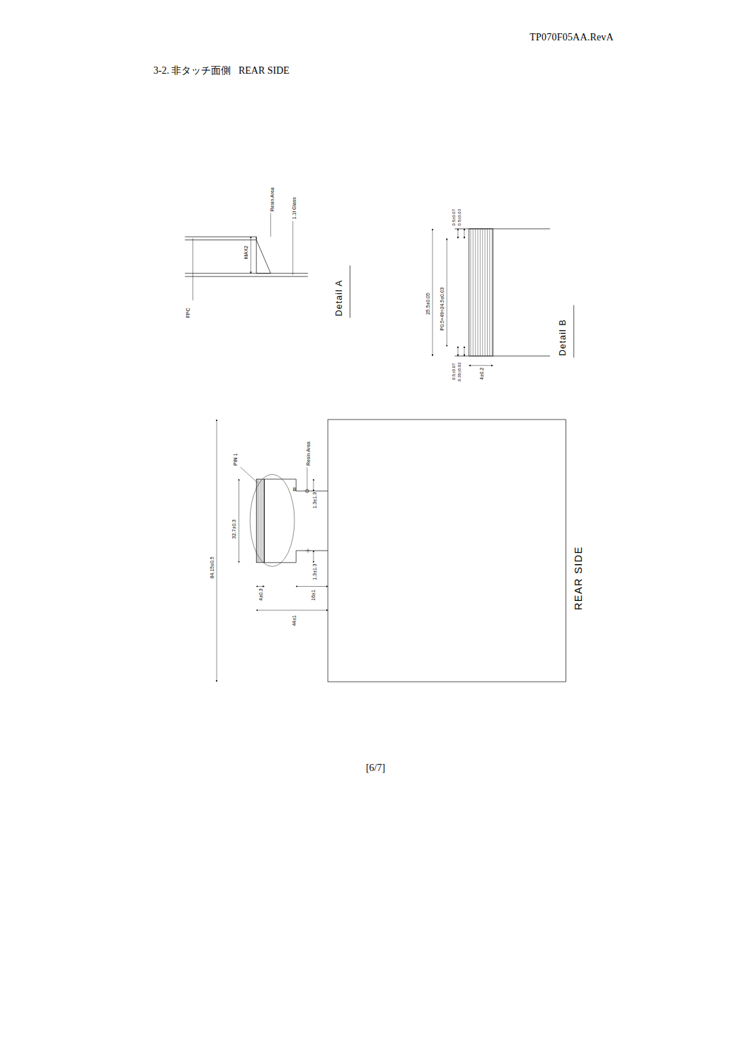TP070F05AA.RevA
3-2. 非タッチ面側 REAR SIDE
MAX2 Resin Area 1.1t Glass FPC Detail A 25.5±0.05 P0.5×49=24.5±0.03 0.5±0.07 0.5±0.03 0.5±0.07 0.35±0.03 4±0.2 Detail B B PIN 1 Resin Area 32.7±0.3 84.15±0.5 4±0.3 16±1 44±1 1.3±1.3 1.3±1.3 REAR SIDE
[6/7]